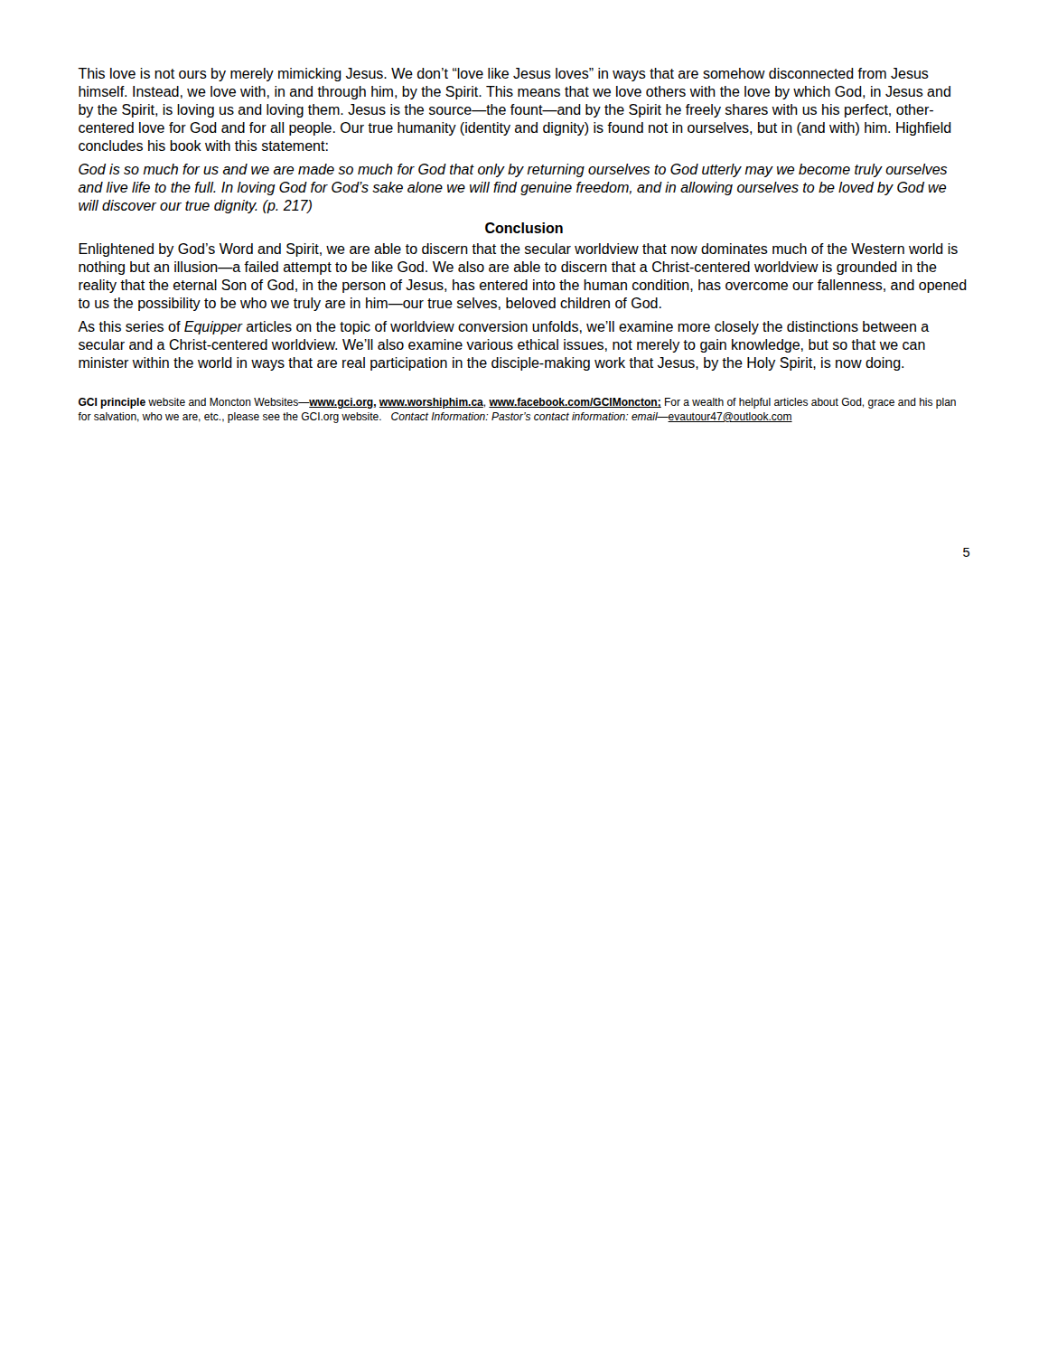This love is not ours by merely mimicking Jesus. We don’t “love like Jesus loves” in ways that are somehow disconnected from Jesus himself. Instead, we love with, in and through him, by the Spirit. This means that we love others with the love by which God, in Jesus and by the Spirit, is loving us and loving them. Jesus is the source—the fount—and by the Spirit he freely shares with us his perfect, other-centered love for God and for all people. Our true humanity (identity and dignity) is found not in ourselves, but in (and with) him. Highfield concludes his book with this statement:
God is so much for us and we are made so much for God that only by returning ourselves to God utterly may we become truly ourselves and live life to the full. In loving God for God’s sake alone we will find genuine freedom, and in allowing ourselves to be loved by God we will discover our true dignity. (p. 217)
Conclusion
Enlightened by God’s Word and Spirit, we are able to discern that the secular worldview that now dominates much of the Western world is nothing but an illusion—a failed attempt to be like God. We also are able to discern that a Christ-centered worldview is grounded in the reality that the eternal Son of God, in the person of Jesus, has entered into the human condition, has overcome our fallenness, and opened to us the possibility to be who we truly are in him—our true selves, beloved children of God.
As this series of Equipper articles on the topic of worldview conversion unfolds, we’ll examine more closely the distinctions between a secular and a Christ-centered worldview. We’ll also examine various ethical issues, not merely to gain knowledge, but so that we can minister within the world in ways that are real participation in the disciple-making work that Jesus, by the Holy Spirit, is now doing.
GCI principle website and Moncton Websites—www.gci.org, www.worshiphim.ca, www.facebook.com/GCIMoncton; For a wealth of helpful articles about God, grace and his plan for salvation, who we are, etc., please see the GCI.org website. Contact Information: Pastor’s contact information: email—evautour47@outlook.com
5